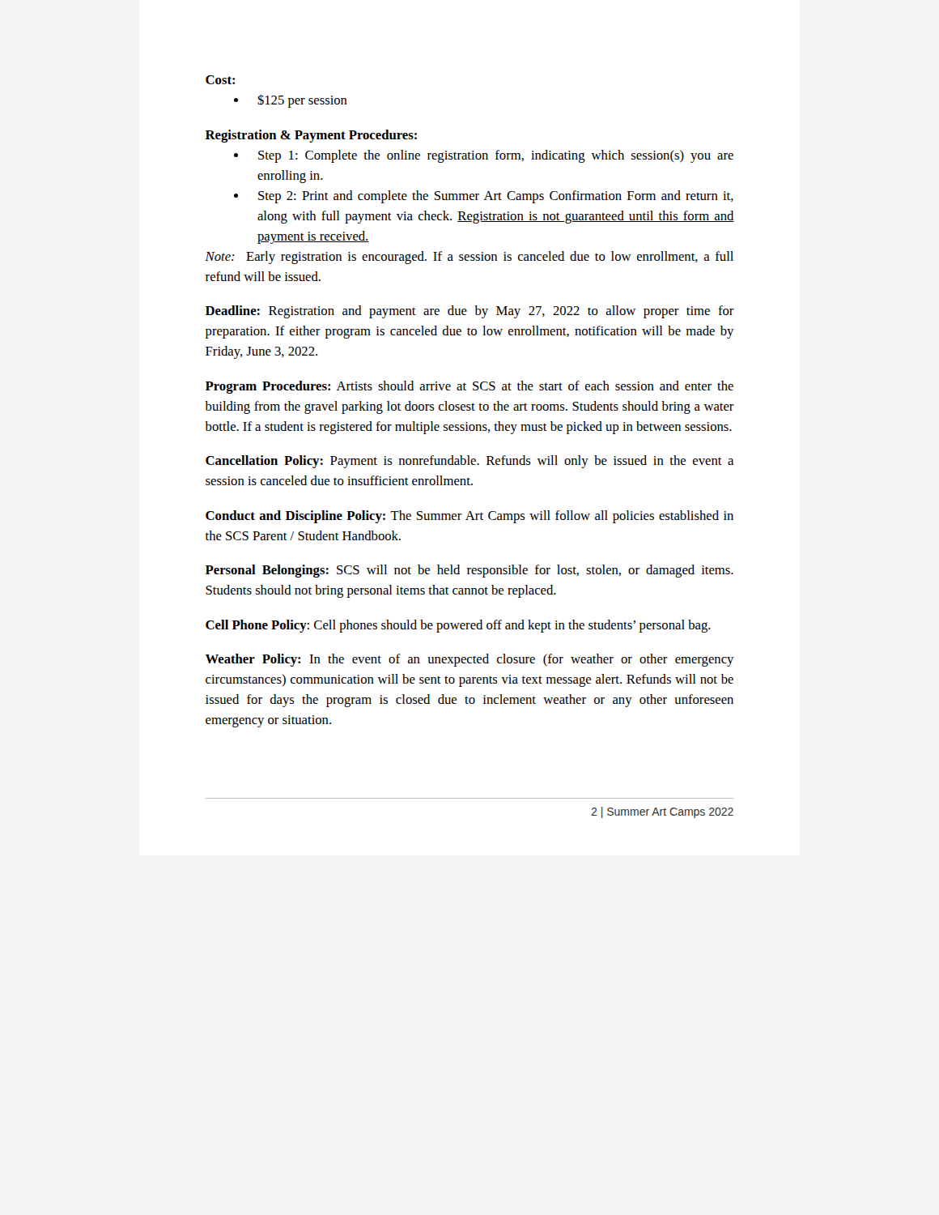Cost:
$125 per session
Registration & Payment Procedures:
Step 1: Complete the online registration form, indicating which session(s) you are enrolling in.
Step 2: Print and complete the Summer Art Camps Confirmation Form and return it, along with full payment via check. Registration is not guaranteed until this form and payment is received.
Note: Early registration is encouraged. If a session is canceled due to low enrollment, a full refund will be issued.
Deadline: Registration and payment are due by May 27, 2022 to allow proper time for preparation. If either program is canceled due to low enrollment, notification will be made by Friday, June 3, 2022.
Program Procedures: Artists should arrive at SCS at the start of each session and enter the building from the gravel parking lot doors closest to the art rooms. Students should bring a water bottle. If a student is registered for multiple sessions, they must be picked up in between sessions.
Cancellation Policy: Payment is nonrefundable. Refunds will only be issued in the event a session is canceled due to insufficient enrollment.
Conduct and Discipline Policy: The Summer Art Camps will follow all policies established in the SCS Parent / Student Handbook.
Personal Belongings: SCS will not be held responsible for lost, stolen, or damaged items. Students should not bring personal items that cannot be replaced.
Cell Phone Policy: Cell phones should be powered off and kept in the students’ personal bag.
Weather Policy: In the event of an unexpected closure (for weather or other emergency circumstances) communication will be sent to parents via text message alert. Refunds will not be issued for days the program is closed due to inclement weather or any other unforeseen emergency or situation.
2 | Summer Art Camps 2022